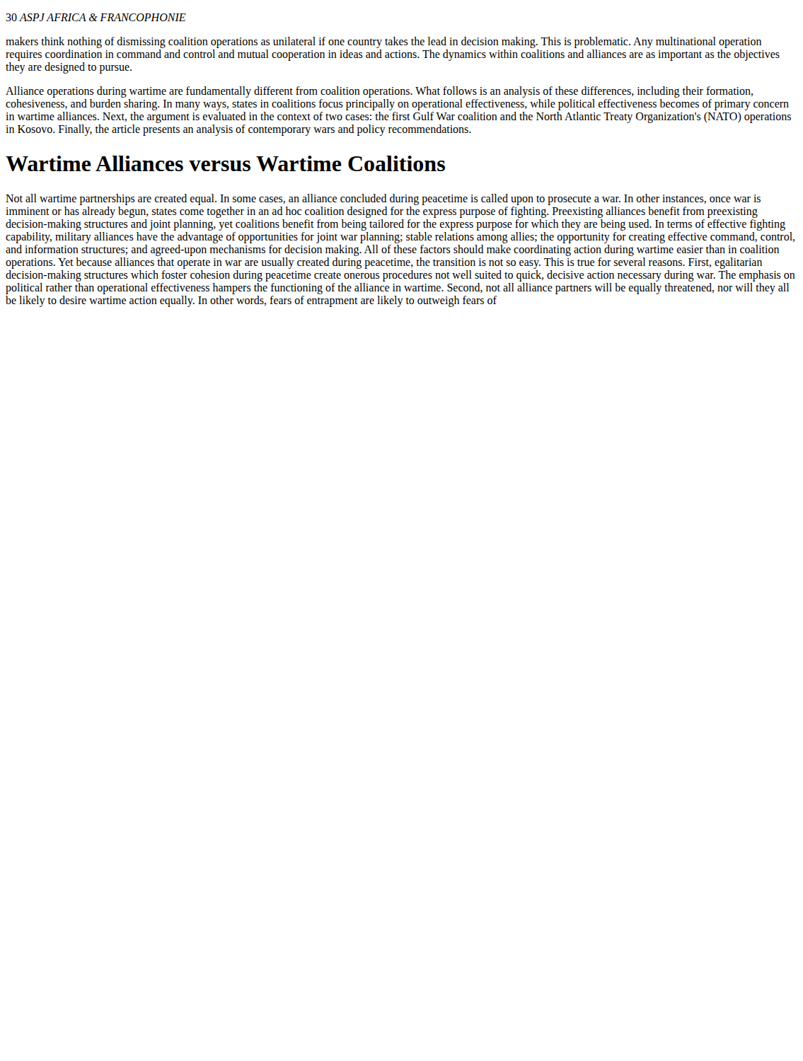30 ASPJ AFRICA & FRANCOPHONIE
makers think nothing of dismissing coalition operations as unilateral if one country takes the lead in decision making. This is problematic. Any multinational operation requires coordination in command and control and mutual cooperation in ideas and actions. The dynamics within coalitions and alliances are as important as the objectives they are designed to pursue.
Alliance operations during wartime are fundamentally different from coalition operations. What follows is an analysis of these differences, including their formation, cohesiveness, and burden sharing. In many ways, states in coalitions focus principally on operational effectiveness, while political effectiveness becomes of primary concern in wartime alliances. Next, the argument is evaluated in the context of two cases: the first Gulf War coalition and the North Atlantic Treaty Organization's (NATO) operations in Kosovo. Finally, the article presents an analysis of contemporary wars and policy recommendations.
Wartime Alliances versus Wartime Coalitions
Not all wartime partnerships are created equal. In some cases, an alliance concluded during peacetime is called upon to prosecute a war. In other instances, once war is imminent or has already begun, states come together in an ad hoc coalition designed for the express purpose of fighting. Preexisting alliances benefit from preexisting decision-making structures and joint planning, yet coalitions benefit from being tailored for the express purpose for which they are being used. In terms of effective fighting capability, military alliances have the advantage of opportunities for joint war planning; stable relations among allies; the opportunity for creating effective command, control, and information structures; and agreed-upon mechanisms for decision making. All of these factors should make coordinating action during wartime easier than in coalition operations. Yet because alliances that operate in war are usually created during peacetime, the transition is not so easy. This is true for several reasons. First, egalitarian decision-making structures which foster cohesion during peacetime create onerous procedures not well suited to quick, decisive action necessary during war. The emphasis on political rather than operational effectiveness hampers the functioning of the alliance in wartime. Second, not all alliance partners will be equally threatened, nor will they all be likely to desire wartime action equally. In other words, fears of entrapment are likely to outweigh fears of